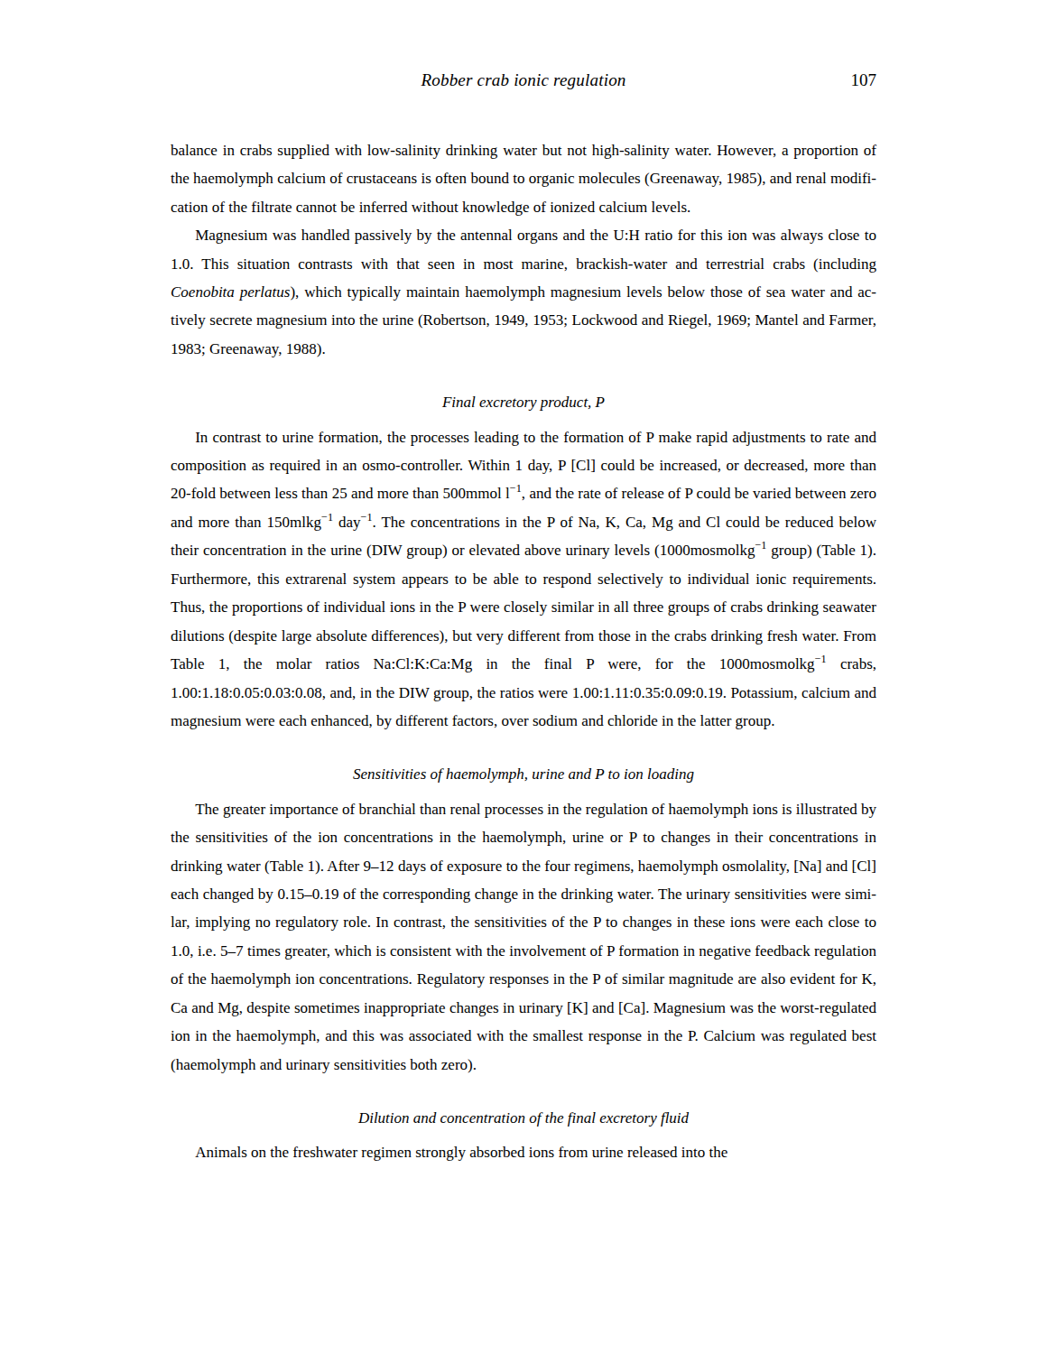Robber crab ionic regulation 107
balance in crabs supplied with low-salinity drinking water but not high-salinity water. However, a proportion of the haemolymph calcium of crustaceans is often bound to organic molecules (Greenaway, 1985), and renal modification of the filtrate cannot be inferred without knowledge of ionized calcium levels.
Magnesium was handled passively by the antennal organs and the U:H ratio for this ion was always close to 1.0. This situation contrasts with that seen in most marine, brackish-water and terrestrial crabs (including Coenobita perlatus), which typically maintain haemolymph magnesium levels below those of sea water and actively secrete magnesium into the urine (Robertson, 1949, 1953; Lockwood and Riegel, 1969; Mantel and Farmer, 1983; Greenaway, 1988).
Final excretory product, P
In contrast to urine formation, the processes leading to the formation of P make rapid adjustments to rate and composition as required in an osmo-controller. Within 1 day, P [Cl] could be increased, or decreased, more than 20-fold between less than 25 and more than 500mmol l−1, and the rate of release of P could be varied between zero and more than 150mlkg−1 day−1. The concentrations in the P of Na, K, Ca, Mg and Cl could be reduced below their concentration in the urine (DIW group) or elevated above urinary levels (1000mosmolkg−1 group) (Table 1). Furthermore, this extrarenal system appears to be able to respond selectively to individual ionic requirements. Thus, the proportions of individual ions in the P were closely similar in all three groups of crabs drinking seawater dilutions (despite large absolute differences), but very different from those in the crabs drinking fresh water. From Table 1, the molar ratios Na:Cl:K:Ca:Mg in the final P were, for the 1000mosmolkg−1 crabs, 1.00:1.18:0.05:0.03:0.08, and, in the DIW group, the ratios were 1.00:1.11:0.35:0.09:0.19. Potassium, calcium and magnesium were each enhanced, by different factors, over sodium and chloride in the latter group.
Sensitivities of haemolymph, urine and P to ion loading
The greater importance of branchial than renal processes in the regulation of haemolymph ions is illustrated by the sensitivities of the ion concentrations in the haemolymph, urine or P to changes in their concentrations in drinking water (Table 1). After 9–12 days of exposure to the four regimens, haemolymph osmolality, [Na] and [Cl] each changed by 0.15–0.19 of the corresponding change in the drinking water. The urinary sensitivities were similar, implying no regulatory role. In contrast, the sensitivities of the P to changes in these ions were each close to 1.0, i.e. 5–7 times greater, which is consistent with the involvement of P formation in negative feedback regulation of the haemolymph ion concentrations. Regulatory responses in the P of similar magnitude are also evident for K, Ca and Mg, despite sometimes inappropriate changes in urinary [K] and [Ca]. Magnesium was the worst-regulated ion in the haemolymph, and this was associated with the smallest response in the P. Calcium was regulated best (haemolymph and urinary sensitivities both zero).
Dilution and concentration of the final excretory fluid
Animals on the freshwater regimen strongly absorbed ions from urine released into the